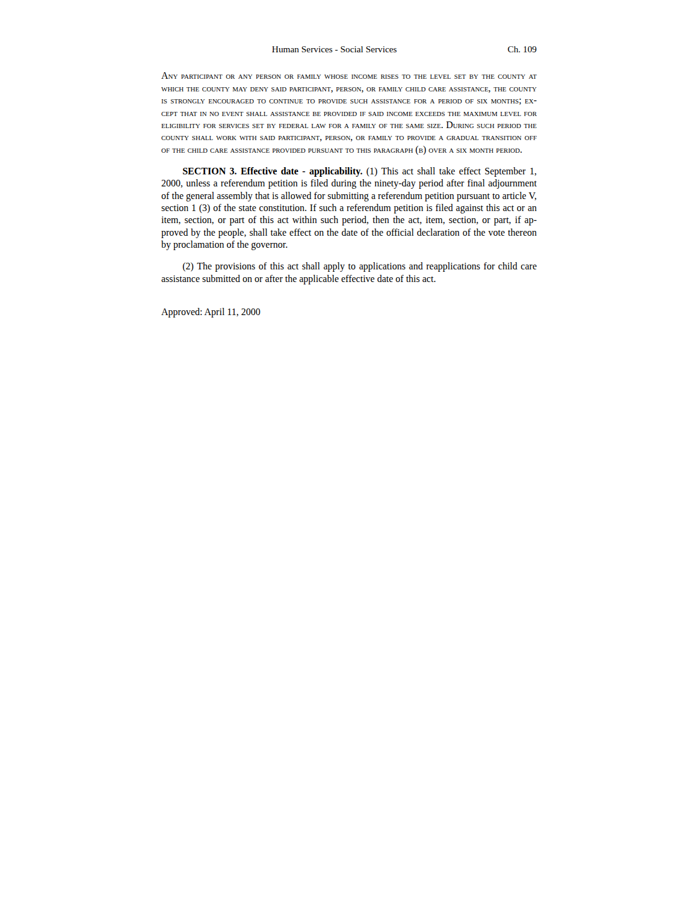Human Services - Social Services Ch. 109
Any participant or any person or family whose income rises to the level set by the county at which the county may deny said participant, person, or family child care assistance, the county is strongly encouraged to continue to provide such assistance for a period of six months; except that in no event shall assistance be provided if said income exceeds the maximum level for eligibility for services set by federal law for a family of the same size. During such period the county shall work with said participant, person, or family to provide a gradual transition off of the child care assistance provided pursuant to this paragraph (b) over a six month period.
SECTION 3. Effective date - applicability. (1) This act shall take effect September 1, 2000, unless a referendum petition is filed during the ninety-day period after final adjournment of the general assembly that is allowed for submitting a referendum petition pursuant to article V, section 1 (3) of the state constitution. If such a referendum petition is filed against this act or an item, section, or part of this act within such period, then the act, item, section, or part, if approved by the people, shall take effect on the date of the official declaration of the vote thereon by proclamation of the governor.
(2) The provisions of this act shall apply to applications and reapplications for child care assistance submitted on or after the applicable effective date of this act.
Approved: April 11, 2000